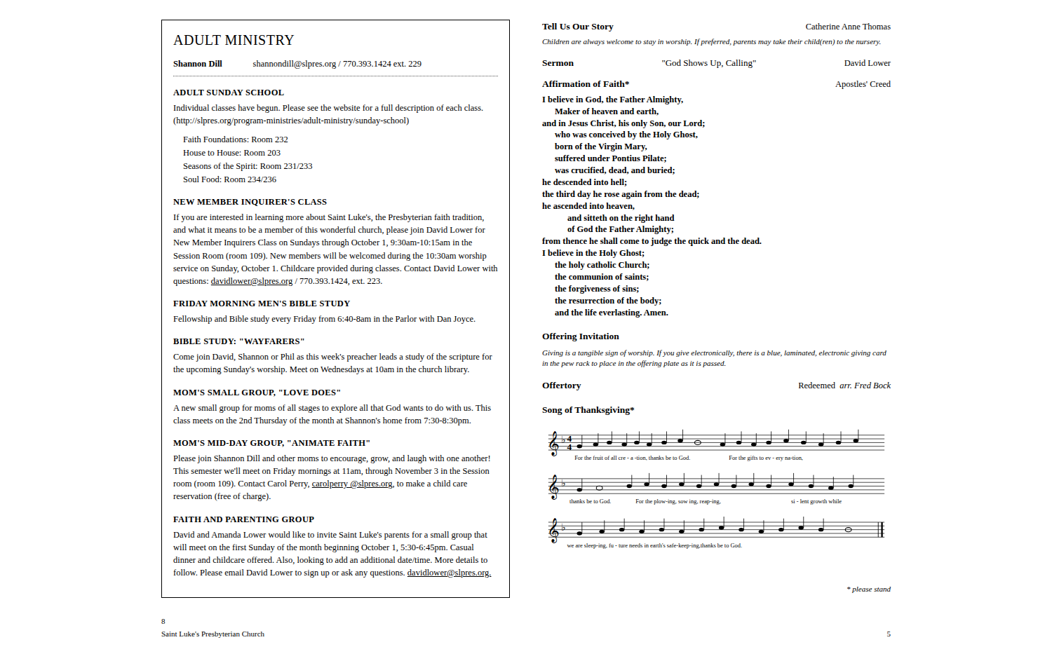Adult Ministry
Shannon Dill shannondill@slpres.org / 770.393.1424 ext. 229
Adult Sunday School
Individual classes have begun. Please see the website for a full description of each class. (http://slpres.org/program-ministries/adult-ministry/sunday-school)
Faith Foundations: Room 232
House to House: Room 203
Seasons of the Spirit: Room 231/233
Soul Food: Room 234/236
New Member Inquirer's Class
If you are interested in learning more about Saint Luke's, the Presbyterian faith tradition, and what it means to be a member of this wonderful church, please join David Lower for New Member Inquirers Class on Sundays through October 1, 9:30am-10:15am in the Session Room (room 109). New members will be welcomed during the 10:30am worship service on Sunday, October 1. Childcare provided during classes. Contact David Lower with questions: davidlower@slpres.org / 770.393.1424, ext. 223.
Friday Morning Men's Bible Study
Fellowship and Bible study every Friday from 6:40-8am in the Parlor with Dan Joyce.
Bible Study: "Wayfarers"
Come join David, Shannon or Phil as this week's preacher leads a study of the scripture for the upcoming Sunday's worship. Meet on Wednesdays at 10am in the church library.
Mom's Small Group, "Love Does"
A new small group for moms of all stages to explore all that God wants to do with us. This class meets on the 2nd Thursday of the month at Shannon's home from 7:30-8:30pm.
Mom's Mid-Day Group, "Animate Faith"
Please join Shannon Dill and other moms to encourage, grow, and laugh with one another! This semester we'll meet on Friday mornings at 11am, through November 3 in the Session room (room 109). Contact Carol Perry, carolperry @slpres.org, to make a child care reservation (free of charge).
Faith and Parenting Group
David and Amanda Lower would like to invite Saint Luke's parents for a small group that will meet on the first Sunday of the month beginning October 1, 5:30-6:45pm. Casual dinner and childcare offered. Also, looking to add an additional date/time. More details to follow. Please email David Lower to sign up or ask any questions. davidlower@slpres.org.
8
Saint Luke's Presbyterian Church
Tell Us Our Story
Catherine Anne Thomas
Children are always welcome to stay in worship. If preferred, parents may take their child(ren) to the nursery.
Sermon
"God Shows Up, Calling"
David Lower
Affirmation of Faith*
Apostles' Creed
I believe in God, the Father Almighty, Maker of heaven and earth, and in Jesus Christ, his only Son, our Lord; who was conceived by the Holy Ghost, born of the Virgin Mary, suffered under Pontius Pilate; was crucified, dead, and buried; he descended into hell; the third day he rose again from the dead; he ascended into heaven, and sitteth on the right hand of God the Father Almighty; from thence he shall come to judge the quick and the dead. I believe in the Holy Ghost; the holy catholic Church; the communion of saints; the forgiveness of sins; the resurrection of the body; and the life everlasting. Amen.
Offering Invitation
Giving is a tangible sign of worship. If you give electronically, there is a blue, laminated, electronic giving card in the pew rack to place in the offering plate as it is passed.
Offertory
Redeemed arr. Fred Bock
Song of Thanksgiving*
Hymn notation with lyrics 𝄞 𝄞 𝄞 ♭ ♭ ♭ 4 4 For the fruit of all cre - a -tion, thanks be to God. For the gifts to ev - ery na-tion, thanks be to God. For the plow-ing, sow ing, reap-ing, si - lent growth while we are sleep-ing, fu - ture needs in earth's safe-keep-ing,thanks be to God.
* please stand
5